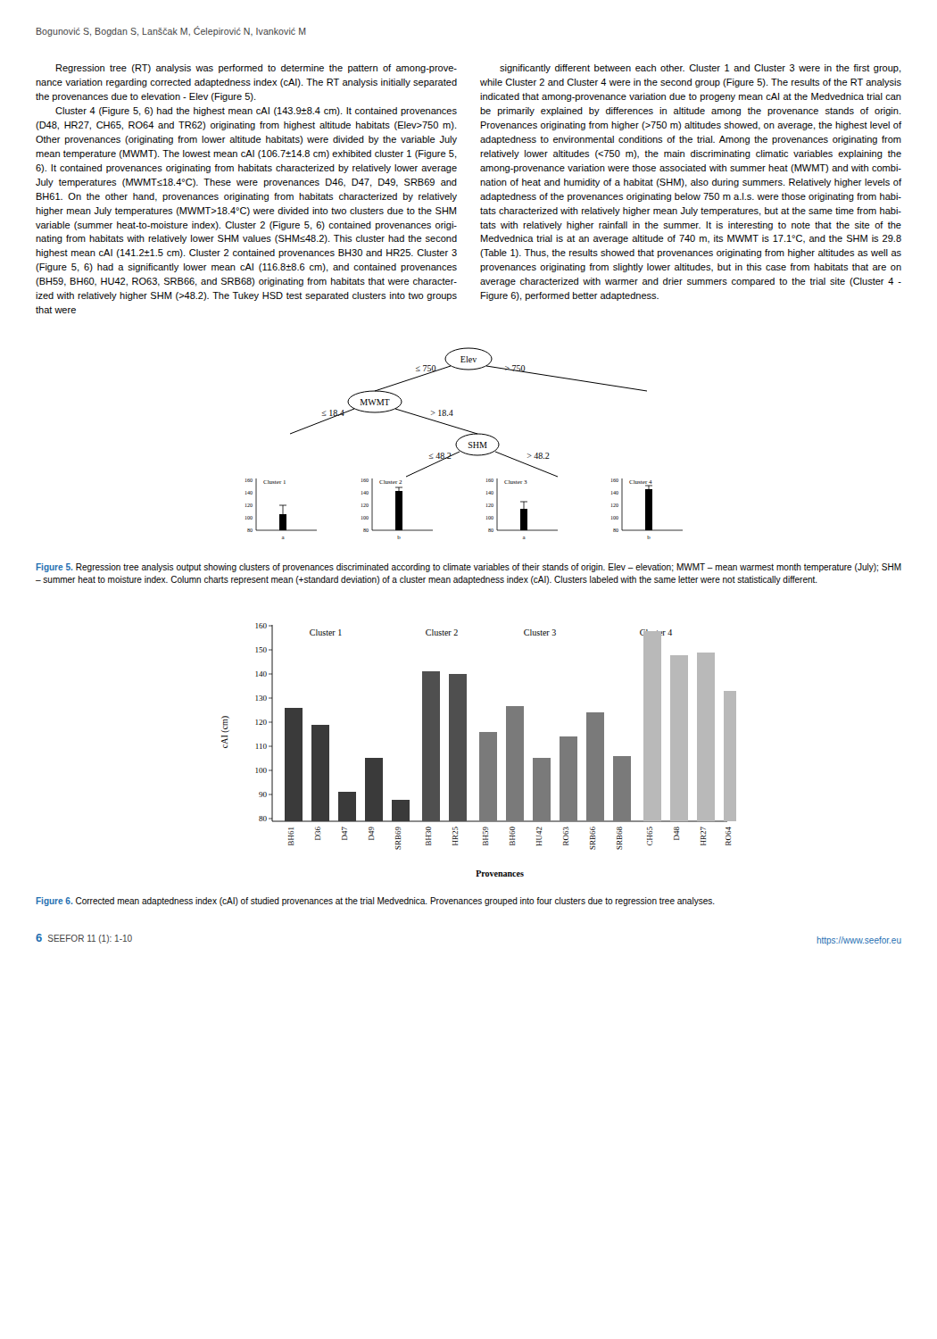Bogunović S, Bogdan S, Lanščak M, Ćelepirović N, Ivanković M
Regression tree (RT) analysis was performed to determine the pattern of among-provenance variation regarding corrected adaptedness index (cAI). The RT analysis initially separated the provenances due to elevation - Elev (Figure 5).
Cluster 4 (Figure 5, 6) had the highest mean cAI (143.9±8.4 cm). It contained provenances (D48, HR27, CH65, RO64 and TR62) originating from highest altitude habitats (Elev>750 m). Other provenances (originating from lower altitude habitats) were divided by the variable July mean temperature (MWMT). The lowest mean cAI (106.7±14.8 cm) exhibited cluster 1 (Figure 5, 6). It contained provenances originating from habitats characterized by relatively lower average July temperatures (MWMT≤18.4°C). These were provenances D46, D47, D49, SRB69 and BH61. On the other hand, provenances originating from habitats characterized by relatively higher mean July temperatures (MWMT>18.4°C) were divided into two clusters due to the SHM variable (summer heat-to-moisture index). Cluster 2 (Figure 5, 6) contained provenances originating from habitats with relatively lower SHM values (SHM≤48.2). This cluster had the second highest mean cAI (141.2±1.5 cm). Cluster 2 contained provenances BH30 and HR25. Cluster 3 (Figure 5, 6) had a significantly lower mean cAI (116.8±8.6 cm), and contained provenances (BH59, BH60, HU42, RO63, SRB66, and SRB68) originating from habitats that were characterized with relatively higher SHM (>48.2). The Tukey HSD test separated clusters into two groups that were
significantly different between each other. Cluster 1 and Cluster 3 were in the first group, while Cluster 2 and Cluster 4 were in the second group (Figure 5). The results of the RT analysis indicated that among-provenance variation due to progeny mean cAI at the Medvednica trial can be primarily explained by differences in altitude among the provenance stands of origin. Provenances originating from higher (>750 m) altitudes showed, on average, the highest level of adaptedness to environmental conditions of the trial. Among the provenances originating from relatively lower altitudes (<750 m), the main discriminating climatic variables explaining the among-provenance variation were those associated with summer heat (MWMT) and with combination of heat and humidity of a habitat (SHM), also during summers. Relatively higher levels of adaptedness of the provenances originating below 750 m a.l.s. were those originating from habitats characterized with relatively higher mean July temperatures, but at the same time from habitats with relatively higher rainfall in the summer. It is interesting to note that the site of the Medvednica trial is at an average altitude of 740 m, its MWMT is 17.1°C, and the SHM is 29.8 (Table 1). Thus, the results showed that provenances originating from higher altitudes as well as provenances originating from slightly lower altitudes, but in this case from habitats that are on average characterized with warmer and drier summers compared to the trial site (Cluster 4 - Figure 6), performed better adaptedness.
Elev ≤ 750 > 750 MWMT ≤ 18.4 > 18.4 SHM ≤ 48.2 > 48.2 160 140 120 100 80 Cluster 1 a 160 140 120 100 80 Cluster 2 b 160 140 120 100 80 Cluster 3 a 160 140 120 100 80 Cluster 4 b
Figure 5. Regression tree analysis output showing clusters of provenances discriminated according to climate variables of their stands of origin. Elev – elevation; MWMT – mean warmest month temperature (July); SHM – summer heat to moisture index. Column charts represent mean (+standard deviation) of a cluster mean adaptedness index (cAI). Clusters labeled with the same letter were not statistically different.
160 150 140 130 120 110 100 90 80 cAI (cm) Cluster 1 Cluster 2 Cluster 3 Cluster 4 BH61 D36 D47 D49 SRB69 BH30 HR25 BH59 BH60 HU42 RO63 SRB66 SRB68 CH65 D48 HR27 RO64 Provenances
Figure 6. Corrected mean adaptedness index (cAI) of studied provenances at the trial Medvednica. Provenances grouped into four clusters due to regression tree analyses.
6 SEEFOR 11 (1): 1-10
https://www.seefor.eu